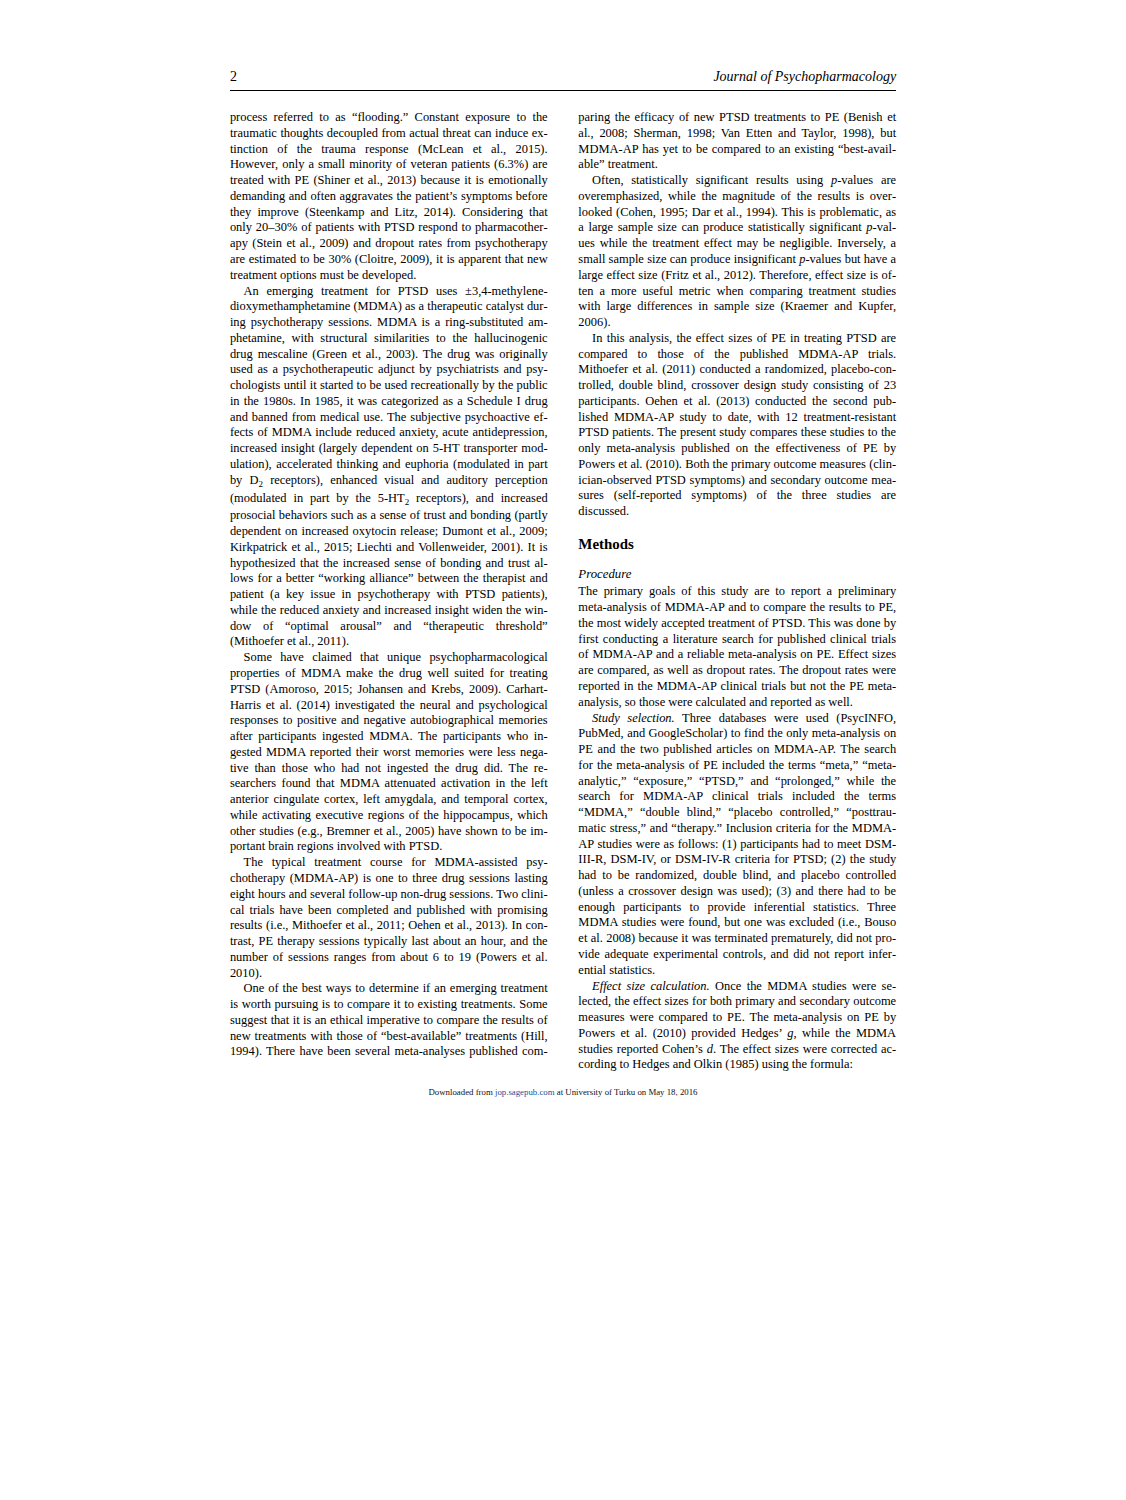2 Journal of Psychopharmacology
process referred to as “flooding.” Constant exposure to the traumatic thoughts decoupled from actual threat can induce extinction of the trauma response (McLean et al., 2015). However, only a small minority of veteran patients (6.3%) are treated with PE (Shiner et al., 2013) because it is emotionally demanding and often aggravates the patient’s symptoms before they improve (Steenkamp and Litz, 2014). Considering that only 20–30% of patients with PTSD respond to pharmacotherapy (Stein et al., 2009) and dropout rates from psychotherapy are estimated to be 30% (Cloitre, 2009), it is apparent that new treatment options must be developed.
An emerging treatment for PTSD uses ±3,4-methylenedioxymethamphetamine (MDMA) as a therapeutic catalyst during psychotherapy sessions. MDMA is a ring-substituted amphetamine, with structural similarities to the hallucinogenic drug mescaline (Green et al., 2003). The drug was originally used as a psychotherapeutic adjunct by psychiatrists and psychologists until it started to be used recreationally by the public in the 1980s. In 1985, it was categorized as a Schedule I drug and banned from medical use. The subjective psychoactive effects of MDMA include reduced anxiety, acute antidepression, increased insight (largely dependent on 5-HT transporter modulation), accelerated thinking and euphoria (modulated in part by D2 receptors), enhanced visual and auditory perception (modulated in part by the 5-HT2 receptors), and increased prosocial behaviors such as a sense of trust and bonding (partly dependent on increased oxytocin release; Dumont et al., 2009; Kirkpatrick et al., 2015; Liechti and Vollenweider, 2001). It is hypothesized that the increased sense of bonding and trust allows for a better “working alliance” between the therapist and patient (a key issue in psychotherapy with PTSD patients), while the reduced anxiety and increased insight widen the window of “optimal arousal” and “therapeutic threshold” (Mithoefer et al., 2011).
Some have claimed that unique psychopharmacological properties of MDMA make the drug well suited for treating PTSD (Amoroso, 2015; Johansen and Krebs, 2009). Carhart-Harris et al. (2014) investigated the neural and psychological responses to positive and negative autobiographical memories after participants ingested MDMA. The participants who ingested MDMA reported their worst memories were less negative than those who had not ingested the drug did. The researchers found that MDMA attenuated activation in the left anterior cingulate cortex, left amygdala, and temporal cortex, while activating executive regions of the hippocampus, which other studies (e.g., Bremner et al., 2005) have shown to be important brain regions involved with PTSD.
The typical treatment course for MDMA-assisted psychotherapy (MDMA-AP) is one to three drug sessions lasting eight hours and several follow-up non-drug sessions. Two clinical trials have been completed and published with promising results (i.e., Mithoefer et al., 2011; Oehen et al., 2013). In contrast, PE therapy sessions typically last about an hour, and the number of sessions ranges from about 6 to 19 (Powers et al. 2010).
One of the best ways to determine if an emerging treatment is worth pursuing is to compare it to existing treatments. Some suggest that it is an ethical imperative to compare the results of new treatments with those of “best-available” treatments (Hill, 1994). There have been several meta-analyses published comparing the efficacy of new PTSD treatments to PE (Benish et al., 2008; Sherman, 1998; Van Etten and Taylor, 1998), but MDMA-AP has yet to be compared to an existing “best-available” treatment.
Often, statistically significant results using p-values are overemphasized, while the magnitude of the results is overlooked (Cohen, 1995; Dar et al., 1994). This is problematic, as a large sample size can produce statistically significant p-values while the treatment effect may be negligible. Inversely, a small sample size can produce insignificant p-values but have a large effect size (Fritz et al., 2012). Therefore, effect size is often a more useful metric when comparing treatment studies with large differences in sample size (Kraemer and Kupfer, 2006).
In this analysis, the effect sizes of PE in treating PTSD are compared to those of the published MDMA-AP trials. Mithoefer et al. (2011) conducted a randomized, placebo-controlled, double blind, crossover design study consisting of 23 participants. Oehen et al. (2013) conducted the second published MDMA-AP study to date, with 12 treatment-resistant PTSD patients. The present study compares these studies to the only meta-analysis published on the effectiveness of PE by Powers et al. (2010). Both the primary outcome measures (clinician-observed PTSD symptoms) and secondary outcome measures (self-reported symptoms) of the three studies are discussed.
Methods
Procedure
The primary goals of this study are to report a preliminary meta-analysis of MDMA-AP and to compare the results to PE, the most widely accepted treatment of PTSD. This was done by first conducting a literature search for published clinical trials of MDMA-AP and a reliable meta-analysis on PE. Effect sizes are compared, as well as dropout rates. The dropout rates were reported in the MDMA-AP clinical trials but not the PE meta-analysis, so those were calculated and reported as well.
Study selection. Three databases were used (PsycINFO, PubMed, and GoogleScholar) to find the only meta-analysis on PE and the two published articles on MDMA-AP. The search for the meta-analysis of PE included the terms “meta,” “meta-analytic,” “exposure,” “PTSD,” and “prolonged,” while the search for MDMA-AP clinical trials included the terms “MDMA,” “double blind,” “placebo controlled,” “posttraumatic stress,” and “therapy.” Inclusion criteria for the MDMA-AP studies were as follows: (1) participants had to meet DSM-III-R, DSM-IV, or DSM-IV-R criteria for PTSD; (2) the study had to be randomized, double blind, and placebo controlled (unless a crossover design was used); (3) and there had to be enough participants to provide inferential statistics. Three MDMA studies were found, but one was excluded (i.e., Bouso et al. 2008) because it was terminated prematurely, did not provide adequate experimental controls, and did not report inferential statistics.
Effect size calculation. Once the MDMA studies were selected, the effect sizes for both primary and secondary outcome measures were compared to PE. The meta-analysis on PE by Powers et al. (2010) provided Hedges’ g, while the MDMA studies reported Cohen’s d. The effect sizes were corrected according to Hedges and Olkin (1985) using the formula:
Downloaded from jop.sagepub.com at University of Turku on May 18, 2016